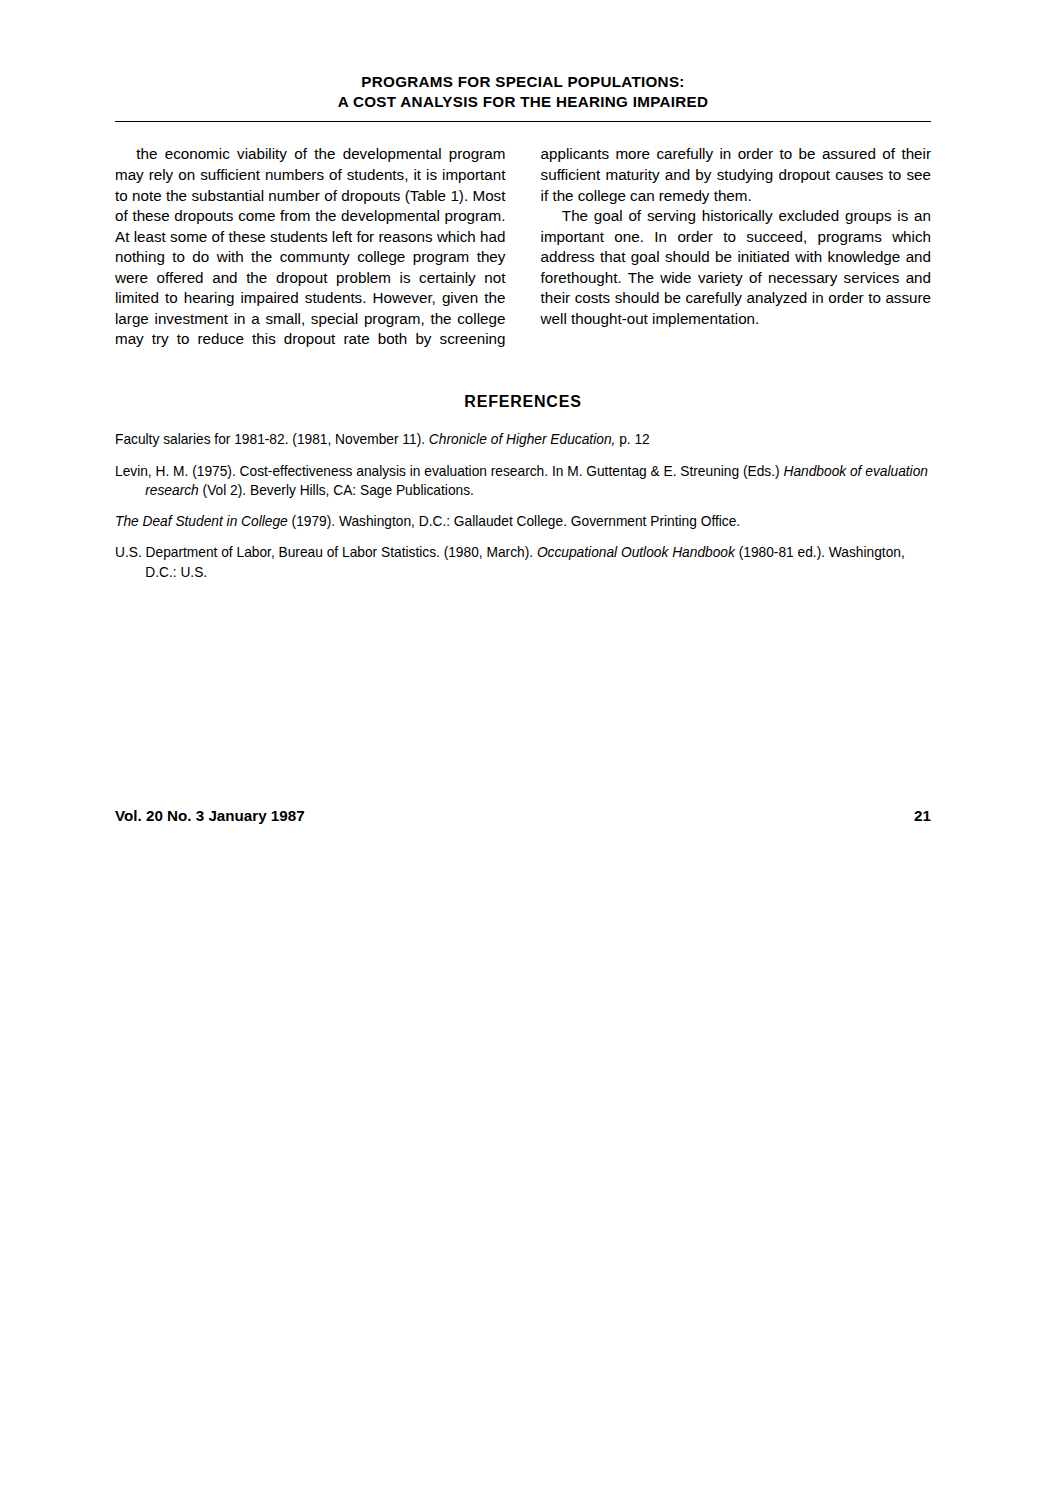PROGRAMS FOR SPECIAL POPULATIONS:
A COST ANALYSIS FOR THE HEARING IMPAIRED
the economic viability of the developmental program may rely on sufficient numbers of students, it is important to note the substantial number of dropouts (Table 1). Most of these dropouts come from the developmental program. At least some of these students left for reasons which had nothing to do with the communty college program they were offered and the dropout problem is certainly not limited to hearing impaired students. However, given the large investment in a small, special program, the college may try to reduce this dropout rate both by screening applicants more carefully in order to be assured of their sufficient maturity and by studying dropout causes to see if the college can remedy them.
The goal of serving historically excluded groups is an important one. In order to succeed, programs which address that goal should be initiated with knowledge and forethought. The wide variety of necessary services and their costs should be carefully analyzed in order to assure well thought-out implementation.
REFERENCES
Faculty salaries for 1981-82. (1981, November 11). Chronicle of Higher Education, p. 12
Levin, H. M. (1975). Cost-effectiveness analysis in evaluation research. In M. Guttentag & E. Streuning (Eds.) Handbook of evaluation research (Vol 2). Beverly Hills, CA: Sage Publications.
The Deaf Student in College (1979). Washington, D.C.: Gallaudet College. Government Printing Office.
U.S. Department of Labor, Bureau of Labor Statistics. (1980, March). Occupational Outlook Handbook (1980-81 ed.). Washington, D.C.: U.S.
Vol. 20 No. 3 January 1987 21